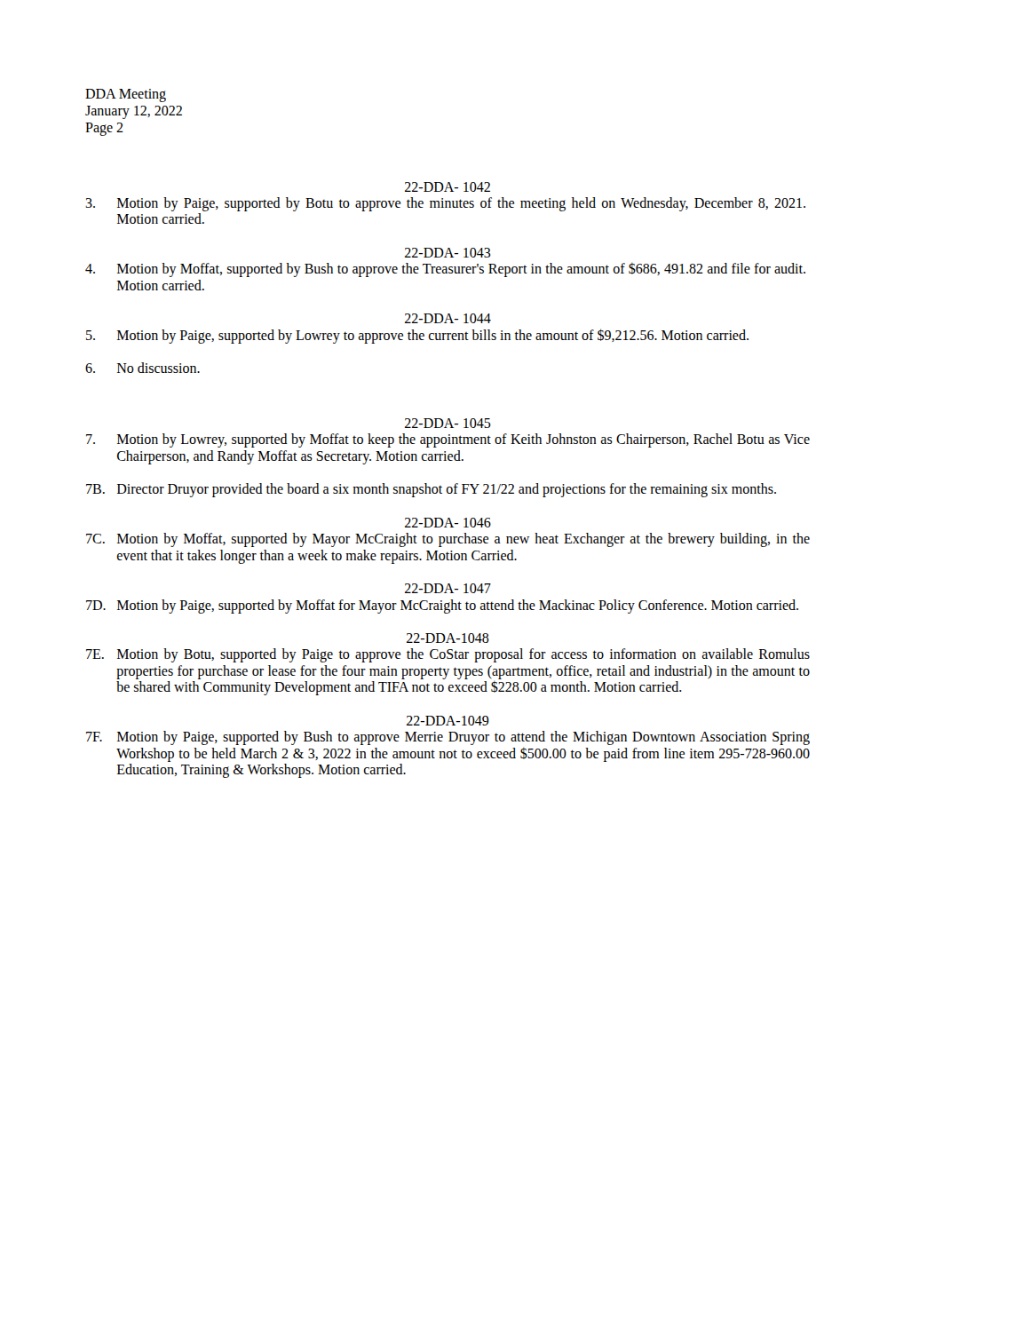DDA Meeting
January 12, 2022
Page 2
22-DDA- 1042
3. Motion by Paige, supported by Botu to approve the minutes of the meeting held on Wednesday, December 8, 2021. Motion carried.
22-DDA- 1043
4. Motion by Moffat, supported by Bush to approve the Treasurer's Report in the amount of $686, 491.82 and file for audit. Motion carried.
22-DDA- 1044
5. Motion by Paige, supported by Lowrey to approve the current bills in the amount of $9,212.56. Motion carried.
6. No discussion.
22-DDA- 1045
7. Motion by Lowrey, supported by Moffat to keep the appointment of Keith Johnston as Chairperson, Rachel Botu as Vice Chairperson, and Randy Moffat as Secretary. Motion carried.
7B. Director Druyor provided the board a six month snapshot of FY 21/22 and projections for the remaining six months.
22-DDA- 1046
7C. Motion by Moffat, supported by Mayor McCraight to purchase a new heat Exchanger at the brewery building, in the event that it takes longer than a week to make repairs. Motion Carried.
22-DDA- 1047
7D. Motion by Paige, supported by Moffat for Mayor McCraight to attend the Mackinac Policy Conference. Motion carried.
22-DDA-1048
7E. Motion by Botu, supported by Paige to approve the CoStar proposal for access to information on available Romulus properties for purchase or lease for the four main property types (apartment, office, retail and industrial) in the amount to be shared with Community Development and TIFA not to exceed $228.00 a month. Motion carried.
22-DDA-1049
7F. Motion by Paige, supported by Bush to approve Merrie Druyor to attend the Michigan Downtown Association Spring Workshop to be held March 2 & 3, 2022 in the amount not to exceed $500.00 to be paid from line item 295-728-960.00 Education, Training & Workshops. Motion carried.